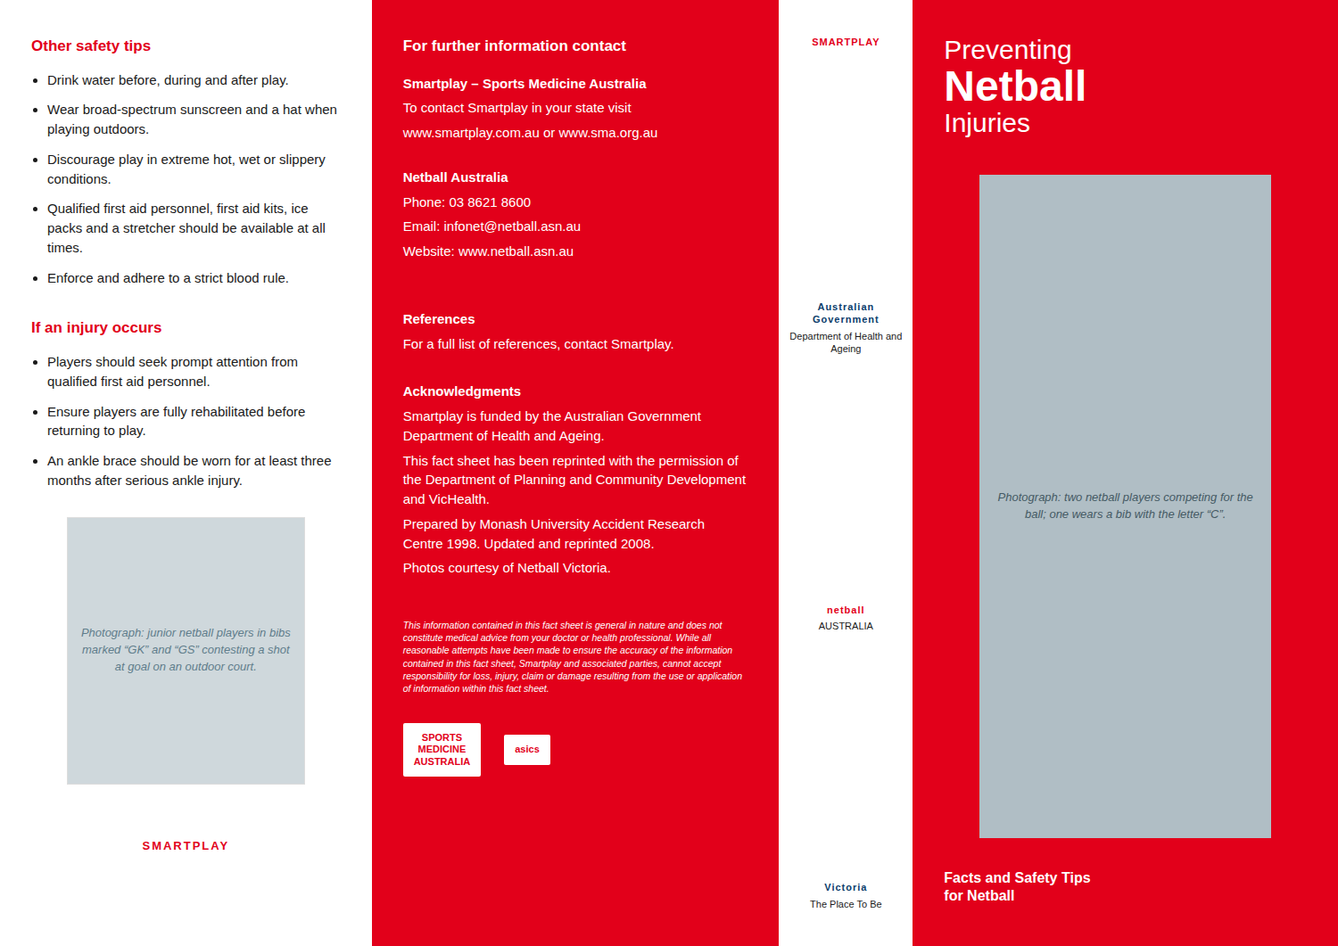Other safety tips
Drink water before, during and after play.
Wear broad-spectrum sunscreen and a hat when playing outdoors.
Discourage play in extreme hot, wet or slippery conditions.
Qualified first aid personnel, first aid kits, ice packs and a stretcher should be available at all times.
Enforce and adhere to a strict blood rule.
If an injury occurs
Players should seek prompt attention from qualified first aid personnel.
Ensure players are fully rehabilitated before returning to play.
An ankle brace should be worn for at least three months after serious ankle injury.
Photograph: junior netball players in bibs marked “GK” and “GS” contesting a shot at goal on an outdoor court.
SMARTPLAY
For further information contact
Smartplay – Sports Medicine Australia
To contact Smartplay in your state visit
www.smartplay.com.au or www.sma.org.au
Netball Australia
Phone: 03 8621 8600
Email: infonet@netball.asn.au
Website: www.netball.asn.au
References
For a full list of references, contact Smartplay.
Acknowledgments
Smartplay is funded by the Australian Government Department of Health and Ageing.
This fact sheet has been reprinted with the permission of the Department of Planning and Community Development and VicHealth.
Prepared by Monash University Accident Research Centre 1998. Updated and reprinted 2008.
Photos courtesy of Netball Victoria.
This information contained in this fact sheet is general in nature and does not constitute medical advice from your doctor or health professional. While all reasonable attempts have been made to ensure the accuracy of the information contained in this fact sheet, Smartplay and associated parties, cannot accept responsibility for loss, injury, claim or damage resulting from the use or application of information within this fact sheet.
SPORTS
MEDICINE
AUSTRALIA
asics
SMARTPLAY
Australian Government Department of Health and Ageing
netball AUSTRALIA
Victoria The Place To Be
Preventing Netball Injuries
Photograph: two netball players competing for the ball; one wears a bib with the letter “C”.
Facts and Safety Tips
for Netball